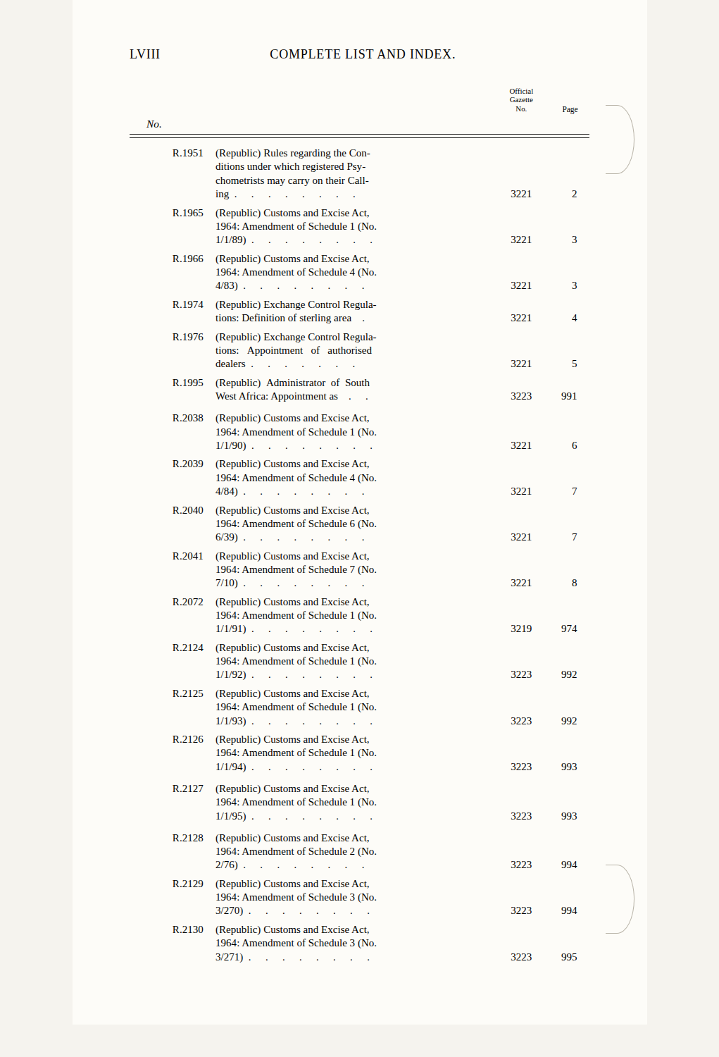LVIII
COMPLETE LIST AND INDEX.
| | | Official Gazette No. | Page |
| --- | --- | --- | --- |
| No. | | | |
| R.1951 | (Republic) Rules regarding the Con‑ ditions under which registered Psy‑ chometrists may carry on their Call‑ ing . . . . . . . . | 3221 | 2 |
| R.1965 | (Republic) Customs and Excise Act, 1964: Amendment of Schedule 1 (No. 1/1/89) . . . . . . . . | 3221 | 3 |
| R.1966 | (Republic) Customs and Excise Act, 1964: Amendment of Schedule 4 (No. 4/83) . . . . . . . . | 3221 | 3 |
| R.1974 | (Republic) Exchange Control Regula‑ tions: Definition of sterling area . | 3221 | 4 |
| R.1976 | (Republic) Exchange Control Regula‑ tions: Appointment of authorised dealers . . . . . . . | 3221 | 5 |
| R.1995 | (Republic) Administrator of South West Africa: Appointment as . . | 3223 | 991 |
| R.2038 | (Republic) Customs and Excise Act, 1964: Amendment of Schedule 1 (No. 1/1/90) . . . . . . . . | 3221 | 6 |
| R.2039 | (Republic) Customs and Excise Act, 1964: Amendment of Schedule 4 (No. 4/84) . . . . . . . . | 3221 | 7 |
| R.2040 | (Republic) Customs and Excise Act, 1964: Amendment of Schedule 6 (No. 6/39) . . . . . . . . | 3221 | 7 |
| R.2041 | (Republic) Customs and Excise Act, 1964: Amendment of Schedule 7 (No. 7/10) . . . . . . . . | 3221 | 8 |
| R.2072 | (Republic) Customs and Excise Act, 1964: Amendment of Schedule 1 (No. 1/1/91) . . . . . . . . | 3219 | 974 |
| R.2124 | (Republic) Customs and Excise Act, 1964: Amendment of Schedule 1 (No. 1/1/92) . . . . . . . . | 3223 | 992 |
| R.2125 | (Republic) Customs and Excise Act, 1964: Amendment of Schedule 1 (No. 1/1/93) . . . . . . . . | 3223 | 992 |
| R.2126 | (Republic) Customs and Excise Act, 1964: Amendment of Schedule 1 (No. 1/1/94) . . . . . . . . | 3223 | 993 |
| R.2127 | (Republic) Customs and Excise Act, 1964: Amendment of Schedule 1 (No. 1/1/95) . . . . . . . . | 3223 | 993 |
| R.2128 | (Republic) Customs and Excise Act, 1964: Amendment of Schedule 2 (No. 2/76) . . . . . . . . | 3223 | 994 |
| R.2129 | (Republic) Customs and Excise Act, 1964: Amendment of Schedule 3 (No. 3/270) . . . . . . . . | 3223 | 994 |
| R.2130 | (Republic) Customs and Excise Act, 1964: Amendment of Schedule 3 (No. 3/271) . . . . . . . . | 3223 | 995 |